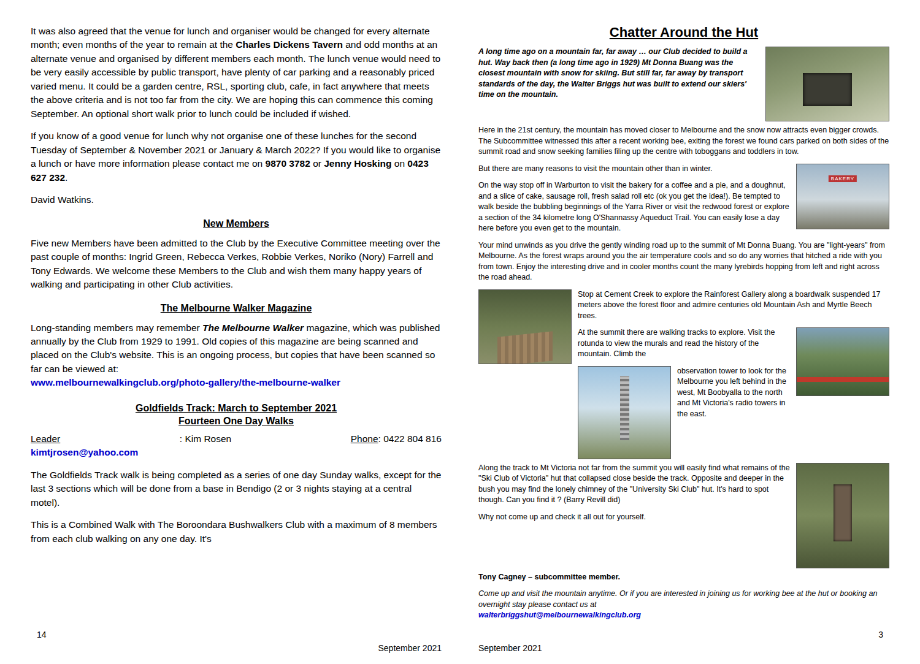It was also agreed that the venue for lunch and organiser would be changed for every alternate month; even months of the year to remain at the Charles Dickens Tavern and odd months at an alternate venue and organised by different members each month. The lunch venue would need to be very easily accessible by public transport, have plenty of car parking and a reasonably priced varied menu. It could be a garden centre, RSL, sporting club, cafe, in fact anywhere that meets the above criteria and is not too far from the city. We are hoping this can commence this coming September. An optional short walk prior to lunch could be included if wished.
If you know of a good venue for lunch why not organise one of these lunches for the second Tuesday of September & November 2021 or January & March 2022? If you would like to organise a lunch or have more information please contact me on 9870 3782 or Jenny Hosking on 0423 627 232.
David Watkins.
New Members
Five new Members have been admitted to the Club by the Executive Committee meeting over the past couple of months: Ingrid Green, Rebecca Verkes, Robbie Verkes, Noriko (Nory) Farrell and Tony Edwards. We welcome these Members to the Club and wish them many happy years of walking and participating in other Club activities.
The Melbourne Walker Magazine
Long-standing members may remember The Melbourne Walker magazine, which was published annually by the Club from 1929 to 1991. Old copies of this magazine are being scanned and placed on the Club's website. This is an ongoing process, but copies that have been scanned so far can be viewed at:
www.melbournewalkingclub.org/photo-gallery/the-melbourne-walker
Goldfields Track: March to September 2021
Fourteen One Day Walks
Leader: Kim Rosen Phone: 0422 804 816
kimtjrosen@yahoo.com
The Goldfields Track walk is being completed as a series of one day Sunday walks, except for the last 3 sections which will be done from a base in Bendigo (2 or 3 nights staying at a central motel).
This is a Combined Walk with The Boroondara Bushwalkers Club with a maximum of 8 members from each club walking on any one day. It's
Chatter Around the Hut
A long time ago on a mountain far, far away … our Club decided to build a hut. Way back then (a long time ago in 1929) Mt Donna Buang was the closest mountain with snow for skiing. But still far, far away by transport standards of the day, the Walter Briggs hut was built to extend our skiers' time on the mountain.
Here in the 21st century, the mountain has moved closer to Melbourne and the snow now attracts even bigger crowds. The Subcommittee witnessed this after a recent working bee, exiting the forest we found cars parked on both sides of the summit road and snow seeking families filing up the centre with toboggans and toddlers in tow.
But there are many reasons to visit the mountain other than in winter.
On the way stop off in Warburton to visit the bakery for a coffee and a pie, and a doughnut, and a slice of cake, sausage roll, fresh salad roll etc (ok you get the idea!). Be tempted to walk beside the bubbling beginnings of the Yarra River or visit the redwood forest or explore a section of the 34 kilometre long O'Shannassy Aqueduct Trail. You can easily lose a day here before you even get to the mountain.
Your mind unwinds as you drive the gently winding road up to the summit of Mt Donna Buang. You are "light-years" from Melbourne. As the forest wraps around you the air temperature cools and so do any worries that hitched a ride with you from town. Enjoy the interesting drive and in cooler months count the many lyrebirds hopping from left and right across the road ahead.
Stop at Cement Creek to explore the Rainforest Gallery along a boardwalk suspended 17 meters above the forest floor and admire centuries old Mountain Ash and Myrtle Beech trees.
At the summit there are walking tracks to explore. Visit the rotunda to view the murals and read the history of the mountain. Climb the
observation tower to look for the Melbourne you left behind in the west, Mt Boobyalla to the north and Mt Victoria's radio towers in the east.
Along the track to Mt Victoria not far from the summit you will easily find what remains of the "Ski Club of Victoria" hut that collapsed close beside the track. Opposite and deeper in the bush you may find the lonely chimney of the "University Ski Club" hut. It's hard to spot though. Can you find it ? (Barry Revill did)
Why not come up and check it all out for yourself.
Tony Cagney – subcommittee member.
Come up and visit the mountain anytime. Or if you are interested in joining us for working bee at the hut or booking an overnight stay please contact us at
walterbriggshut@melbournewalkingclub.org
14
3
September 2021
September 2021